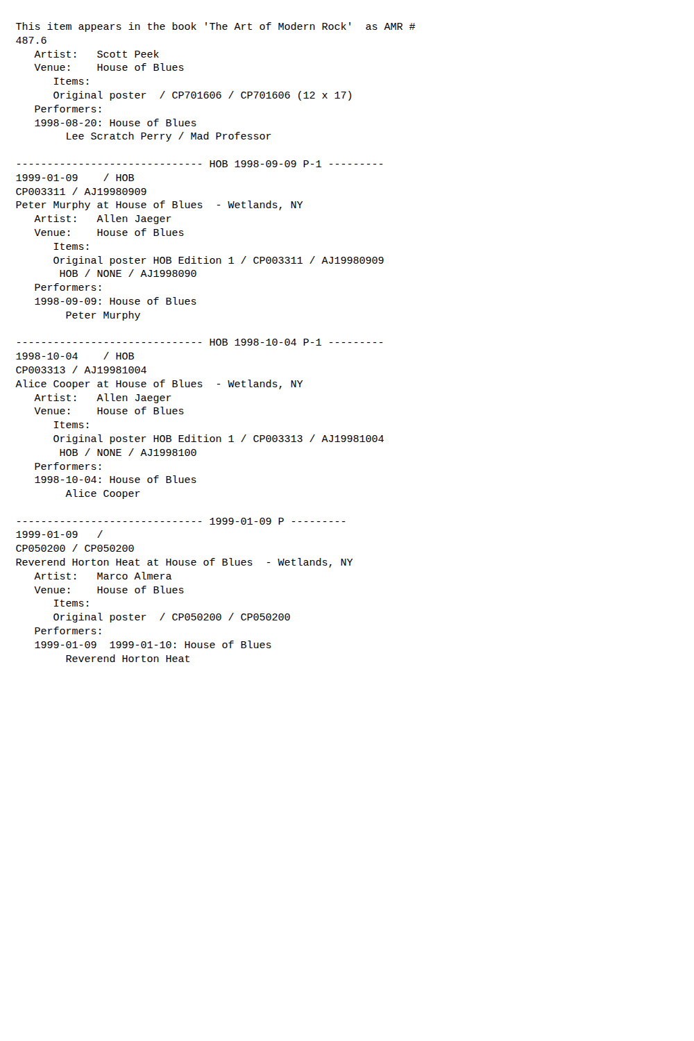This item appears in the book 'The Art of Modern Rock' as AMR # 487.6 Artist: Scott Peek Venue: House of Blues Items: Original poster / CP701606 / CP701606 (12 x 17) Performers: 1998-08-20: House of Blues Lee Scratch Perry / Mad Professor ------------------------------ HOB 1998-09-09 P-1 --------- 1999-01-09 / HOB CP003311 / AJ19980909 Peter Murphy at House of Blues - Wetlands, NY Artist: Allen Jaeger Venue: House of Blues Items: Original poster HOB Edition 1 / CP003311 / AJ19980909 HOB / NONE / AJ1998090 Performers: 1998-09-09: House of Blues Peter Murphy ------------------------------ HOB 1998-10-04 P-1 --------- 1998-10-04 / HOB CP003313 / AJ19981004 Alice Cooper at House of Blues - Wetlands, NY Artist: Allen Jaeger Venue: House of Blues Items: Original poster HOB Edition 1 / CP003313 / AJ19981004 HOB / NONE / AJ1998100 Performers: 1998-10-04: House of Blues Alice Cooper ------------------------------ 1999-01-09 P --------- 1999-01-09 / CP050200 / CP050200 Reverend Horton Heat at House of Blues - Wetlands, NY Artist: Marco Almera Venue: House of Blues Items: Original poster / CP050200 / CP050200 Performers: 1999-01-09 1999-01-10: House of Blues Reverend Horton Heat